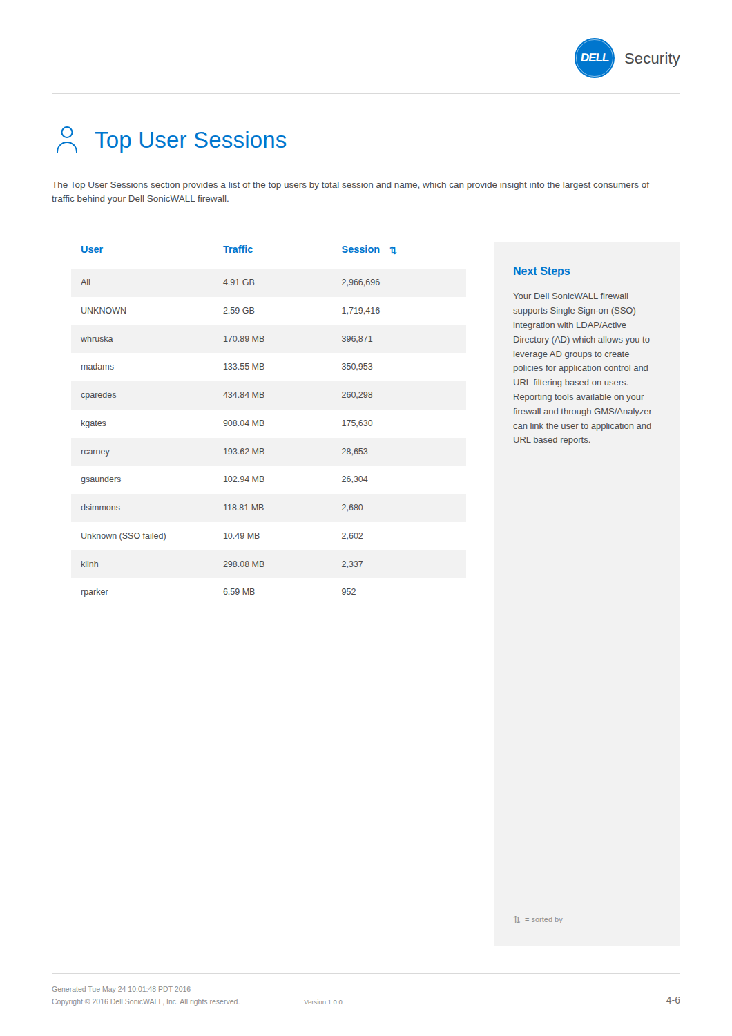DELL
Security
Top User Sessions
The Top User Sessions section provides a list of the top users by total session and name, which can provide insight into the largest consumers of traffic behind your Dell SonicWALL firewall.
| User | Traffic | Session ⇅ |
| --- | --- | --- |
| All | 4.91 GB | 2,966,696 |
| UNKNOWN | 2.59 GB | 1,719,416 |
| whruska | 170.89 MB | 396,871 |
| madams | 133.55 MB | 350,953 |
| cparedes | 434.84 MB | 260,298 |
| kgates | 908.04 MB | 175,630 |
| rcarney | 193.62 MB | 28,653 |
| gsaunders | 102.94 MB | 26,304 |
| dsimmons | 118.81 MB | 2,680 |
| Unknown (SSO failed) | 10.49 MB | 2,602 |
| klinh | 298.08 MB | 2,337 |
| rparker | 6.59 MB | 952 |
Next Steps
Your Dell SonicWALL firewall supports Single Sign-on (SSO) integration with LDAP/Active Directory (AD) which allows you to leverage AD groups to create policies for application control and URL filtering based on users. Reporting tools available on your firewall and through GMS/Analyzer can link the user to application and URL based reports.
⇅= sorted by
Generated Tue May 24 10:01:48 PDT 2016
Copyright © 2016 Dell SonicWALL, Inc. All rights reserved. Version 1.0.0
4-6